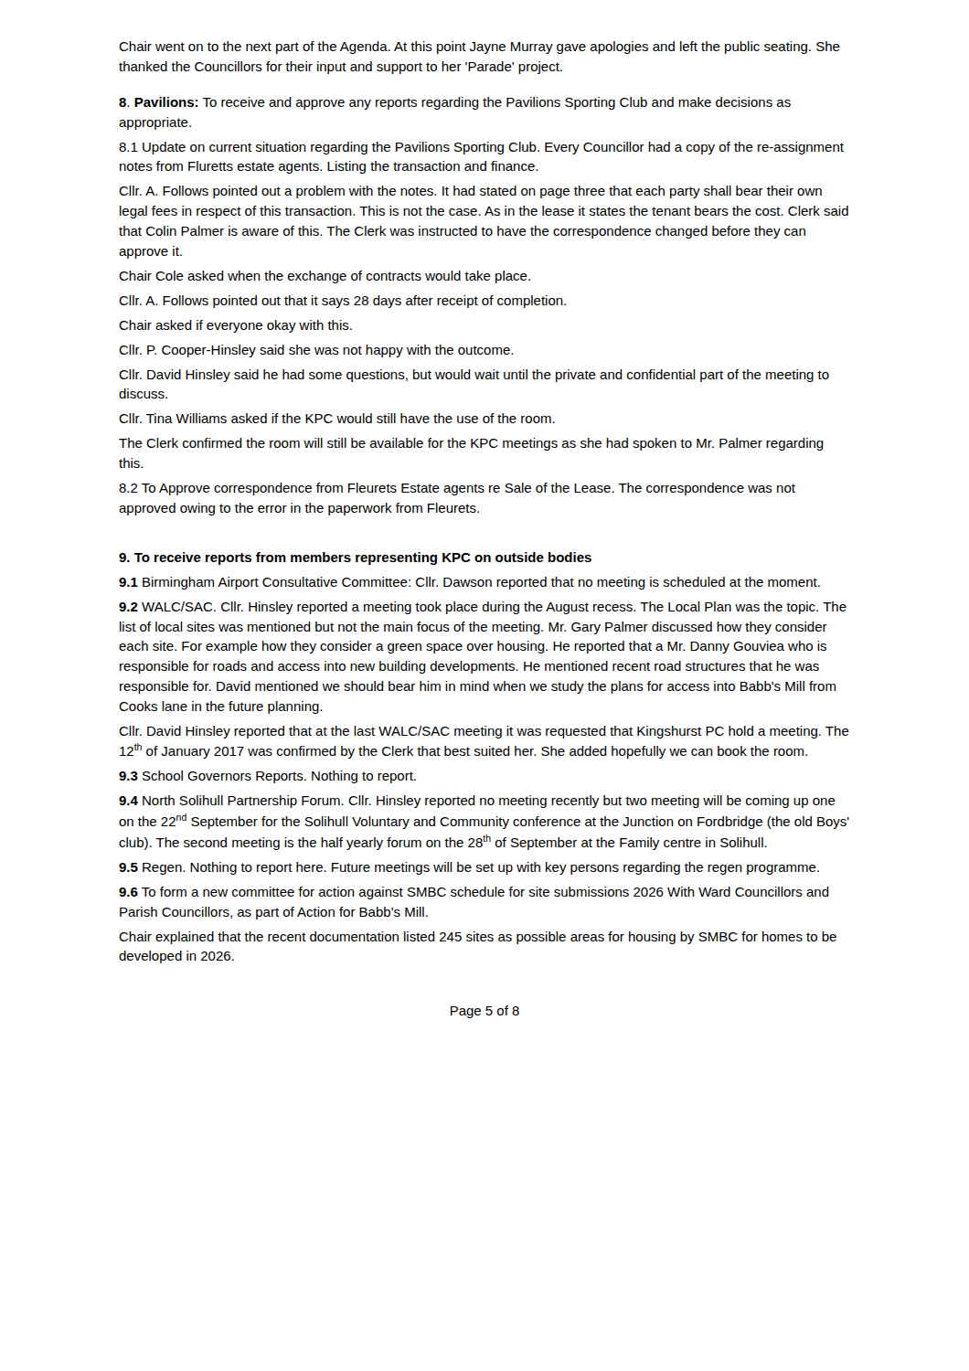Chair went on to the next part of the Agenda. At this point Jayne Murray gave apologies and left the public seating. She thanked the Councillors for their input and support to her 'Parade' project.
8. Pavilions: To receive and approve any reports regarding the Pavilions Sporting Club and make decisions as appropriate.
8.1 Update on current situation regarding the Pavilions Sporting Club. Every Councillor had a copy of the re-assignment notes from Fluretts estate agents. Listing the transaction and finance.
Cllr. A. Follows pointed out a problem with the notes. It had stated on page three that each party shall bear their own legal fees in respect of this transaction. This is not the case. As in the lease it states the tenant bears the cost. Clerk said that Colin Palmer is aware of this. The Clerk was instructed to have the correspondence changed before they can approve it.
Chair Cole asked when the exchange of contracts would take place.
Cllr. A. Follows pointed out that it says 28 days after receipt of completion.
Chair asked if everyone okay with this.
Cllr. P. Cooper-Hinsley said she was not happy with the outcome.
Cllr. David Hinsley said he had some questions, but would wait until the private and confidential part of the meeting to discuss.
Cllr. Tina Williams asked if the KPC would still have the use of the room.
The Clerk confirmed the room will still be available for the KPC meetings as she had spoken to Mr. Palmer regarding this.
8.2 To Approve correspondence from Fleurets Estate agents re Sale of the Lease. The correspondence was not approved owing to the error in the paperwork from Fleurets.
9. To receive reports from members representing KPC on outside bodies
9.1 Birmingham Airport Consultative Committee: Cllr. Dawson reported that no meeting is scheduled at the moment.
9.2 WALC/SAC. Cllr. Hinsley reported a meeting took place during the August recess. The Local Plan was the topic. The list of local sites was mentioned but not the main focus of the meeting. Mr. Gary Palmer discussed how they consider each site. For example how they consider a green space over housing. He reported that a Mr. Danny Gouviea who is responsible for roads and access into new building developments. He mentioned recent road structures that he was responsible for. David mentioned we should bear him in mind when we study the plans for access into Babb's Mill from Cooks lane in the future planning.
Cllr. David Hinsley reported that at the last WALC/SAC meeting it was requested that Kingshurst PC hold a meeting. The 12th of January 2017 was confirmed by the Clerk that best suited her. She added hopefully we can book the room.
9.3 School Governors Reports. Nothing to report.
9.4 North Solihull Partnership Forum. Cllr. Hinsley reported no meeting recently but two meeting will be coming up one on the 22nd September for the Solihull Voluntary and Community conference at the Junction on Fordbridge (the old Boys' club). The second meeting is the half yearly forum on the 28th of September at the Family centre in Solihull.
9.5 Regen. Nothing to report here. Future meetings will be set up with key persons regarding the regen programme.
9.6 To form a new committee for action against SMBC schedule for site submissions 2026 With Ward Councillors and Parish Councillors, as part of Action for Babb's Mill.
Chair explained that the recent documentation listed 245 sites as possible areas for housing by SMBC for homes to be developed in 2026.
Page 5 of 8